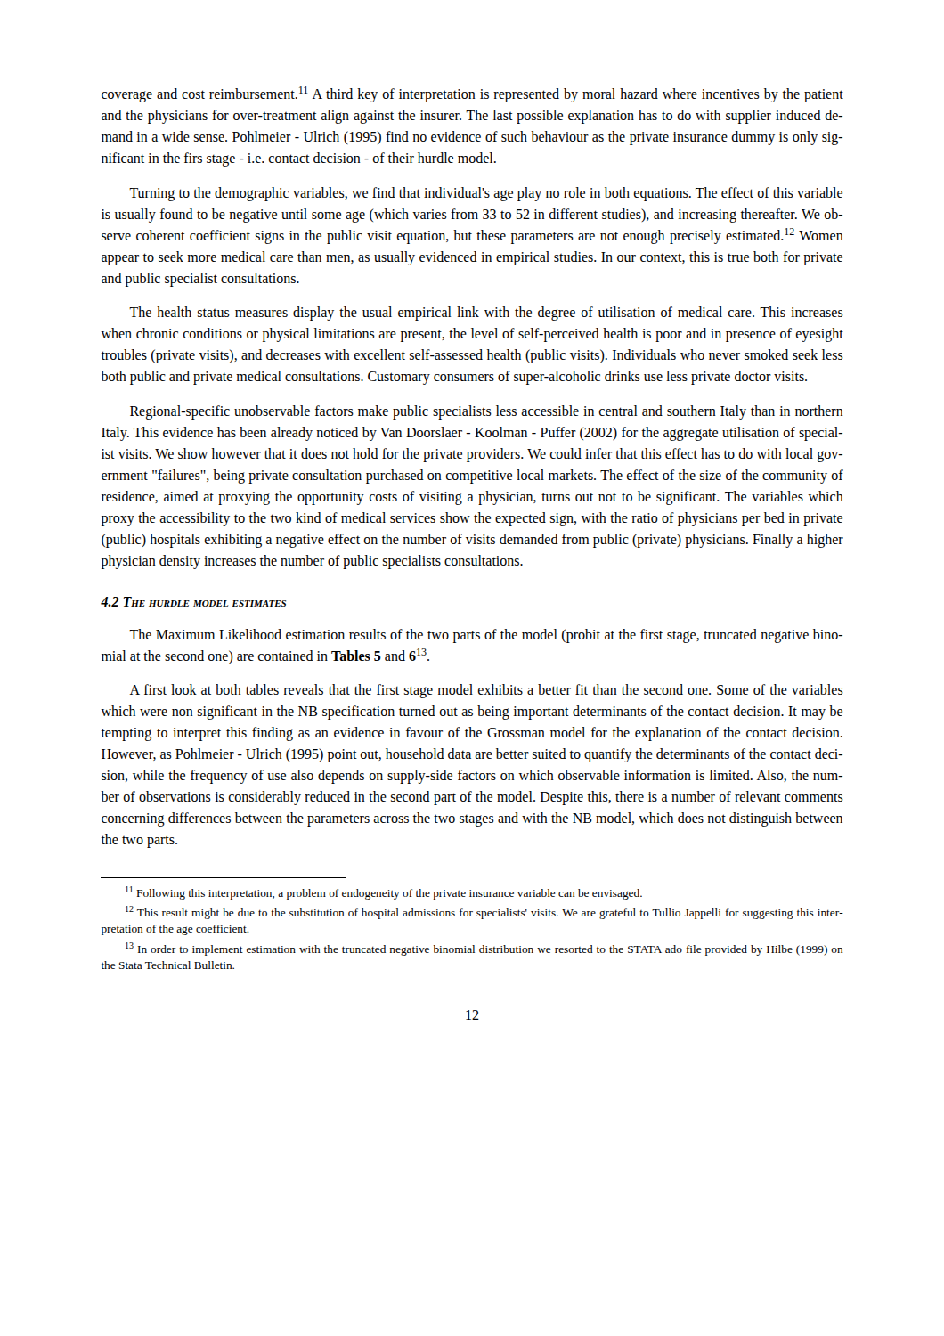coverage and cost reimbursement.11 A third key of interpretation is represented by moral hazard where incentives by the patient and the physicians for over-treatment align against the insurer. The last possible explanation has to do with supplier induced demand in a wide sense. Pohlmeier - Ulrich (1995) find no evidence of such behaviour as the private insurance dummy is only significant in the firs stage - i.e. contact decision - of their hurdle model.
Turning to the demographic variables, we find that individual's age play no role in both equations. The effect of this variable is usually found to be negative until some age (which varies from 33 to 52 in different studies), and increasing thereafter. We observe coherent coefficient signs in the public visit equation, but these parameters are not enough precisely estimated.12 Women appear to seek more medical care than men, as usually evidenced in empirical studies. In our context, this is true both for private and public specialist consultations.
The health status measures display the usual empirical link with the degree of utilisation of medical care. This increases when chronic conditions or physical limitations are present, the level of self-perceived health is poor and in presence of eyesight troubles (private visits), and decreases with excellent self-assessed health (public visits). Individuals who never smoked seek less both public and private medical consultations. Customary consumers of super-alcoholic drinks use less private doctor visits.
Regional-specific unobservable factors make public specialists less accessible in central and southern Italy than in northern Italy. This evidence has been already noticed by Van Doorslaer - Koolman - Puffer (2002) for the aggregate utilisation of specialist visits. We show however that it does not hold for the private providers. We could infer that this effect has to do with local government "failures", being private consultation purchased on competitive local markets. The effect of the size of the community of residence, aimed at proxying the opportunity costs of visiting a physician, turns out not to be significant. The variables which proxy the accessibility to the two kind of medical services show the expected sign, with the ratio of physicians per bed in private (public) hospitals exhibiting a negative effect on the number of visits demanded from public (private) physicians. Finally a higher physician density increases the number of public specialists consultations.
4.2 The hurdle model estimates
The Maximum Likelihood estimation results of the two parts of the model (probit at the first stage, truncated negative binomial at the second one) are contained in Tables 5 and 613.
A first look at both tables reveals that the first stage model exhibits a better fit than the second one. Some of the variables which were non significant in the NB specification turned out as being important determinants of the contact decision. It may be tempting to interpret this finding as an evidence in favour of the Grossman model for the explanation of the contact decision. However, as Pohlmeier - Ulrich (1995) point out, household data are better suited to quantify the determinants of the contact decision, while the frequency of use also depends on supply-side factors on which observable information is limited. Also, the number of observations is considerably reduced in the second part of the model. Despite this, there is a number of relevant comments concerning differences between the parameters across the two stages and with the NB model, which does not distinguish between the two parts.
11 Following this interpretation, a problem of endogeneity of the private insurance variable can be envisaged.
12 This result might be due to the substitution of hospital admissions for specialists' visits. We are grateful to Tullio Jappelli for suggesting this interpretation of the age coefficient.
13 In order to implement estimation with the truncated negative binomial distribution we resorted to the STATA ado file provided by Hilbe (1999) on the Stata Technical Bulletin.
12